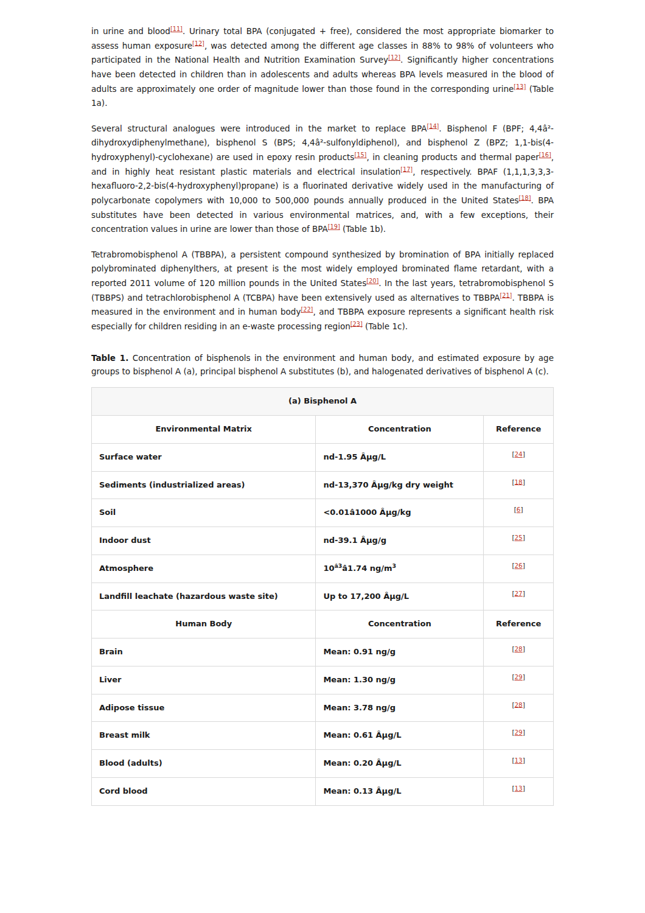in urine and blood[11]. Urinary total BPA (conjugated + free), considered the most appropriate biomarker to assess human exposure[12], was detected among the different age classes in 88% to 98% of volunteers who participated in the National Health and Nutrition Examination Survey[12]. Significantly higher concentrations have been detected in children than in adolescents and adults whereas BPA levels measured in the blood of adults are approximately one order of magnitude lower than those found in the corresponding urine[13] (Table 1a).
Several structural analogues were introduced in the market to replace BPA[14]. Bisphenol F (BPF; 4,4â²-dihydroxydiphenylmethane), bisphenol S (BPS; 4,4â²-sulfonyldiphenol), and bisphenol Z (BPZ; 1,1-bis(4-hydroxyphenyl)-cyclohexane) are used in epoxy resin products[15], in cleaning products and thermal paper[16], and in highly heat resistant plastic materials and electrical insulation[17], respectively. BPAF (1,1,1,3,3,3-hexafluoro-2,2-bis(4-hydroxyphenyl)propane) is a fluorinated derivative widely used in the manufacturing of polycarbonate copolymers with 10,000 to 500,000 pounds annually produced in the United States[18]. BPA substitutes have been detected in various environmental matrices, and, with a few exceptions, their concentration values in urine are lower than those of BPA[19] (Table 1b).
Tetrabromobisphenol A (TBBPA), a persistent compound synthesized by bromination of BPA initially replaced polybrominated diphenylthers, at present is the most widely employed brominated flame retardant, with a reported 2011 volume of 120 million pounds in the United States[20]. In the last years, tetrabromobisphenol S (TBBPS) and tetrachlorobisphenol A (TCBPA) have been extensively used as alternatives to TBBPA[21]. TBBPA is measured in the environment and in human body[22], and TBBPA exposure represents a significant health risk especially for children residing in an e-waste processing region[23] (Table 1c).
Table 1. Concentration of bisphenols in the environment and human body, and estimated exposure by age groups to bisphenol A (a), principal bisphenol A substitutes (b), and halogenated derivatives of bisphenol A (c).
| (a) Bisphenol A |
| --- |
| Environmental Matrix | Concentration | Reference |
| Surface water | nd-1.95 Âµg/L | [ 24 ] |
| Sediments (industrialized areas) | nd-13,370 Âµg/kg dry weight | [ 18 ] |
| Soil | <0.01â1000 Âµg/kg | [ 6 ] |
| Indoor dust | nd-39.1 Âµg/g | [ 25 ] |
| Atmosphere | 10 â3 â1.74 ng/m 3 | [ 26 ] |
| Landfill leachate (hazardous waste site) | Up to 17,200 Âµg/L | [ 27 ] |
| Human Body | Concentration | Reference |
| Brain | Mean: 0.91 ng/g | [ 28 ] |
| Liver | Mean: 1.30 ng/g | [ 29 ] |
| Adipose tissue | Mean: 3.78 ng/g | [ 28 ] |
| Breast milk | Mean: 0.61 Âµg/L | [ 29 ] |
| Blood (adults) | Mean: 0.20 Âµg/L | [ 13 ] |
| Cord blood | Mean: 0.13 Âµg/L | [ 13 ] |